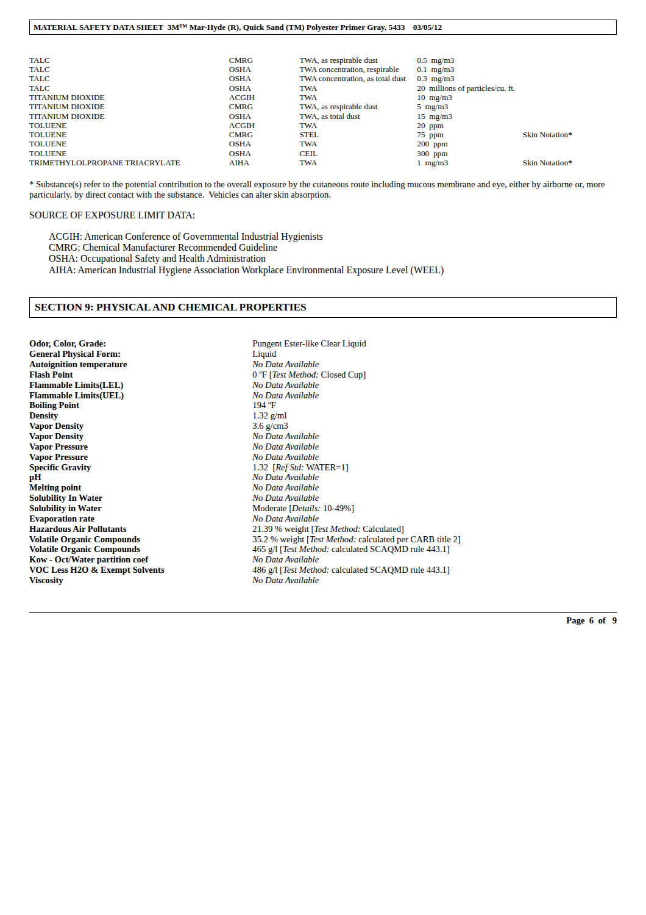MATERIAL SAFETY DATA SHEET 3M™ Mar-Hyde (R), Quick Sand (TM) Polyester Primer Gray, 5433 03/05/12
| TALC | CMRG | TWA, as respirable dust | 0.5 mg/m3 | |
| TALC | OSHA | TWA concentration, respirable | 0.1 mg/m3 | |
| TALC | OSHA | TWA concentration, as total dust | 0.3 mg/m3 | |
| TALC | OSHA | TWA | 20 millions of particles/cu. ft. | |
| TITANIUM DIOXIDE | ACGIH | TWA | 10 mg/m3 | |
| TITANIUM DIOXIDE | CMRG | TWA, as respirable dust | 5 mg/m3 | |
| TITANIUM DIOXIDE | OSHA | TWA, as total dust | 15 mg/m3 | |
| TOLUENE | ACGIH | TWA | 20 ppm | |
| TOLUENE | CMRG | STEL | 75 ppm | Skin Notation * |
| TOLUENE | OSHA | TWA | 200 ppm | |
| TOLUENE | OSHA | CEIL | 300 ppm | |
| TRIMETHYLOLPROPANE TRIACRYLATE | AIHA | TWA | 1 mg/m3 | Skin Notation * |
* Substance(s) refer to the potential contribution to the overall exposure by the cutaneous route including mucous membrane and eye, either by airborne or, more particularly, by direct contact with the substance. Vehicles can alter skin absorption.
SOURCE OF EXPOSURE LIMIT DATA:
ACGIH: American Conference of Governmental Industrial Hygienists
CMRG: Chemical Manufacturer Recommended Guideline
OSHA: Occupational Safety and Health Administration
AIHA: American Industrial Hygiene Association Workplace Environmental Exposure Level (WEEL)
SECTION 9: PHYSICAL AND CHEMICAL PROPERTIES
| Odor, Color, Grade: | Pungent Ester-like Clear Liquid |
| General Physical Form: | Liquid |
| Autoignition temperature | No Data Available |
| Flash Point | 0 ºF [ Test Method: Closed Cup] |
| Flammable Limits(LEL) | No Data Available |
| Flammable Limits(UEL) | No Data Available |
| Boiling Point | 194 ºF |
| Density | 1.32 g/ml |
| Vapor Density | 3.6 g/cm3 |
| Vapor Density | No Data Available |
| Vapor Pressure | No Data Available |
| Vapor Pressure | No Data Available |
| Specific Gravity | 1.32 [ Ref Std: WATER=1] |
| pH | No Data Available |
| Melting point | No Data Available |
| Solubility In Water | No Data Available |
| Solubility in Water | Moderate [ Details: 10-49%] |
| Evaporation rate | No Data Available |
| Hazardous Air Pollutants | 21.39 % weight [ Test Method: Calculated] |
| Volatile Organic Compounds | 35.2 % weight [ Test Method: calculated per CARB title 2] |
| Volatile Organic Compounds | 465 g/l [ Test Method: calculated SCAQMD rule 443.1] |
| Kow - Oct/Water partition coef | No Data Available |
| VOC Less H2O & Exempt Solvents | 486 g/l [ Test Method: calculated SCAQMD rule 443.1] |
| Viscosity | No Data Available |
Page 6 of 9